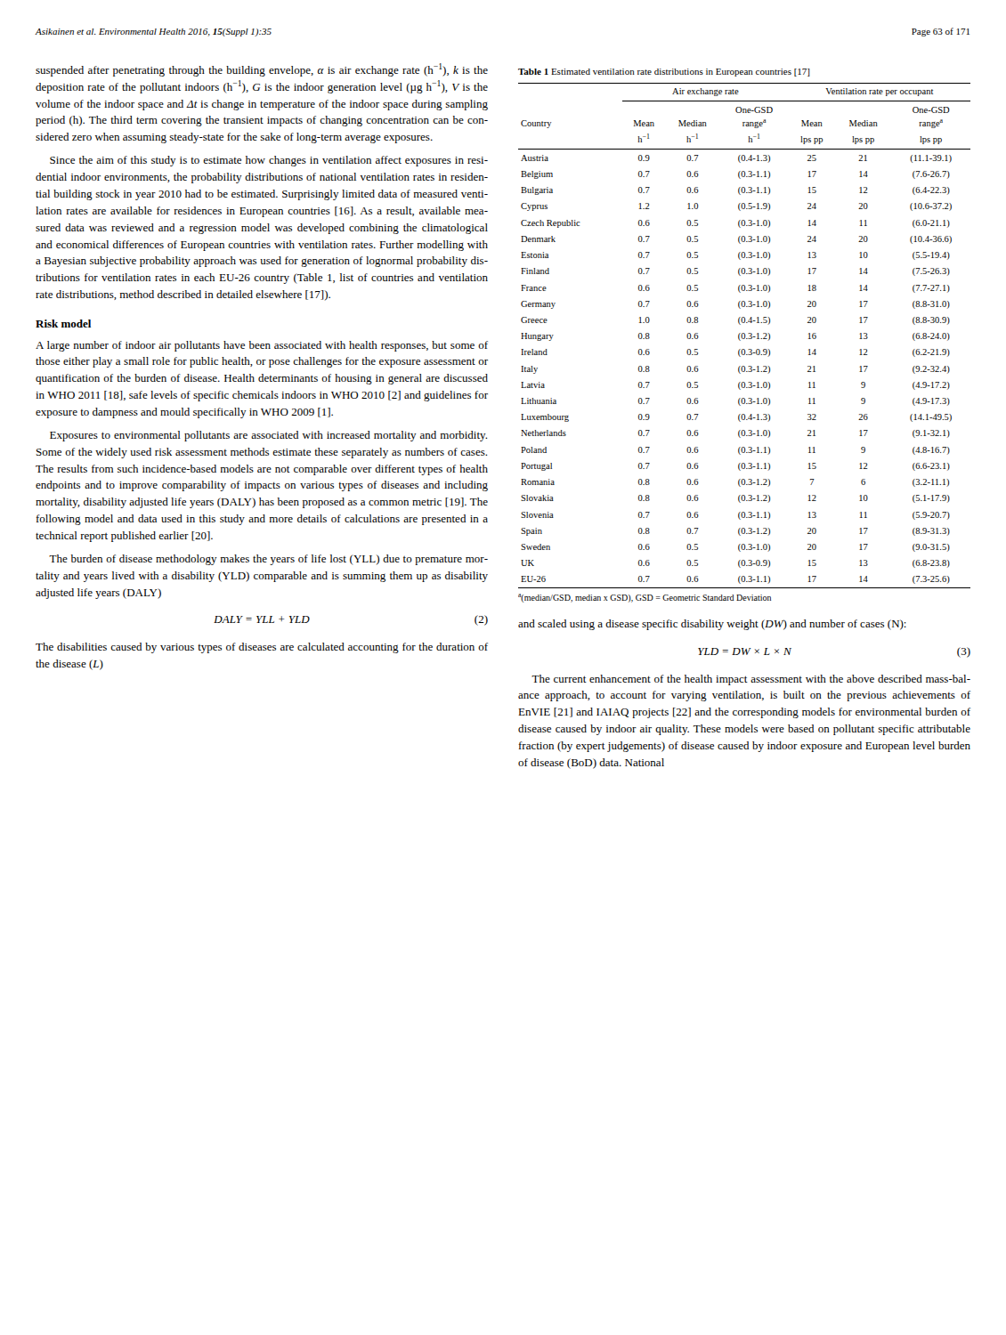Asikainen et al. Environmental Health 2016, 15(Suppl 1):35
Page 63 of 171
suspended after penetrating through the building envelope, α is air exchange rate (h−1), k is the deposition rate of the pollutant indoors (h−1), G is the indoor generation level (µg h−1), V is the volume of the indoor space and Δt is change in temperature of the indoor space during sampling period (h). The third term covering the transient impacts of changing concentration can be considered zero when assuming steady-state for the sake of long-term average exposures.
Since the aim of this study is to estimate how changes in ventilation affect exposures in residential indoor environments, the probability distributions of national ventilation rates in residential building stock in year 2010 had to be estimated. Surprisingly limited data of measured ventilation rates are available for residences in European countries [16]. As a result, available measured data was reviewed and a regression model was developed combining the climatological and economical differences of European countries with ventilation rates. Further modelling with a Bayesian subjective probability approach was used for generation of lognormal probability distributions for ventilation rates in each EU-26 country (Table 1, list of countries and ventilation rate distributions, method described in detailed elsewhere [17]).
Risk model
A large number of indoor air pollutants have been associated with health responses, but some of those either play a small role for public health, or pose challenges for the exposure assessment or quantification of the burden of disease. Health determinants of housing in general are discussed in WHO 2011 [18], safe levels of specific chemicals indoors in WHO 2010 [2] and guidelines for exposure to dampness and mould specifically in WHO 2009 [1].
Exposures to environmental pollutants are associated with increased mortality and morbidity. Some of the widely used risk assessment methods estimate these separately as numbers of cases. The results from such incidence-based models are not comparable over different types of health endpoints and to improve comparability of impacts on various types of diseases and including mortality, disability adjusted life years (DALY) has been proposed as a common metric [19]. The following model and data used in this study and more details of calculations are presented in a technical report published earlier [20].
The burden of disease methodology makes the years of life lost (YLL) due to premature mortality and years lived with a disability (YLD) comparable and is summing them up as disability adjusted life years (DALY)
DALY = YLL + YLD (2)
The disabilities caused by various types of diseases are calculated accounting for the duration of the disease (L)
Table 1 Estimated ventilation rate distributions in European countries [17]
| | Air exchange rate | Ventilation rate per occupant |
| --- | --- | --- |
| Country | Mean | Median | One-GSD range a | Mean | Median | One-GSD range a |
| | h −1 | h −1 | h −1 | lps pp | lps pp | lps pp |
| Austria | 0.9 | 0.7 | (0.4-1.3) | 25 | 21 | (11.1-39.1) |
| Belgium | 0.7 | 0.6 | (0.3-1.1) | 17 | 14 | (7.6-26.7) |
| Bulgaria | 0.7 | 0.6 | (0.3-1.1) | 15 | 12 | (6.4-22.3) |
| Cyprus | 1.2 | 1.0 | (0.5-1.9) | 24 | 20 | (10.6-37.2) |
| Czech Republic | 0.6 | 0.5 | (0.3-1.0) | 14 | 11 | (6.0-21.1) |
| Denmark | 0.7 | 0.5 | (0.3-1.0) | 24 | 20 | (10.4-36.6) |
| Estonia | 0.7 | 0.5 | (0.3-1.0) | 13 | 10 | (5.5-19.4) |
| Finland | 0.7 | 0.5 | (0.3-1.0) | 17 | 14 | (7.5-26.3) |
| France | 0.6 | 0.5 | (0.3-1.0) | 18 | 14 | (7.7-27.1) |
| Germany | 0.7 | 0.6 | (0.3-1.0) | 20 | 17 | (8.8-31.0) |
| Greece | 1.0 | 0.8 | (0.4-1.5) | 20 | 17 | (8.8-30.9) |
| Hungary | 0.8 | 0.6 | (0.3-1.2) | 16 | 13 | (6.8-24.0) |
| Ireland | 0.6 | 0.5 | (0.3-0.9) | 14 | 12 | (6.2-21.9) |
| Italy | 0.8 | 0.6 | (0.3-1.2) | 21 | 17 | (9.2-32.4) |
| Latvia | 0.7 | 0.5 | (0.3-1.0) | 11 | 9 | (4.9-17.2) |
| Lithuania | 0.7 | 0.6 | (0.3-1.0) | 11 | 9 | (4.9-17.3) |
| Luxembourg | 0.9 | 0.7 | (0.4-1.3) | 32 | 26 | (14.1-49.5) |
| Netherlands | 0.7 | 0.6 | (0.3-1.0) | 21 | 17 | (9.1-32.1) |
| Poland | 0.7 | 0.6 | (0.3-1.1) | 11 | 9 | (4.8-16.7) |
| Portugal | 0.7 | 0.6 | (0.3-1.1) | 15 | 12 | (6.6-23.1) |
| Romania | 0.8 | 0.6 | (0.3-1.2) | 7 | 6 | (3.2-11.1) |
| Slovakia | 0.8 | 0.6 | (0.3-1.2) | 12 | 10 | (5.1-17.9) |
| Slovenia | 0.7 | 0.6 | (0.3-1.1) | 13 | 11 | (5.9-20.7) |
| Spain | 0.8 | 0.7 | (0.3-1.2) | 20 | 17 | (8.9-31.3) |
| Sweden | 0.6 | 0.5 | (0.3-1.0) | 20 | 17 | (9.0-31.5) |
| UK | 0.6 | 0.5 | (0.3-0.9) | 15 | 13 | (6.8-23.8) |
| EU-26 | 0.7 | 0.6 | (0.3-1.1) | 17 | 14 | (7.3-25.6) |
a(median/GSD, median x GSD), GSD = Geometric Standard Deviation
and scaled using a disease specific disability weight (DW) and number of cases (N):
YLD = DW × L × N (3)
The current enhancement of the health impact assessment with the above described mass-balance approach, to account for varying ventilation, is built on the previous achievements of EnVIE [21] and IAIAQ projects [22] and the corresponding models for environmental burden of disease caused by indoor air quality. These models were based on pollutant specific attributable fraction (by expert judgements) of disease caused by indoor exposure and European level burden of disease (BoD) data. National